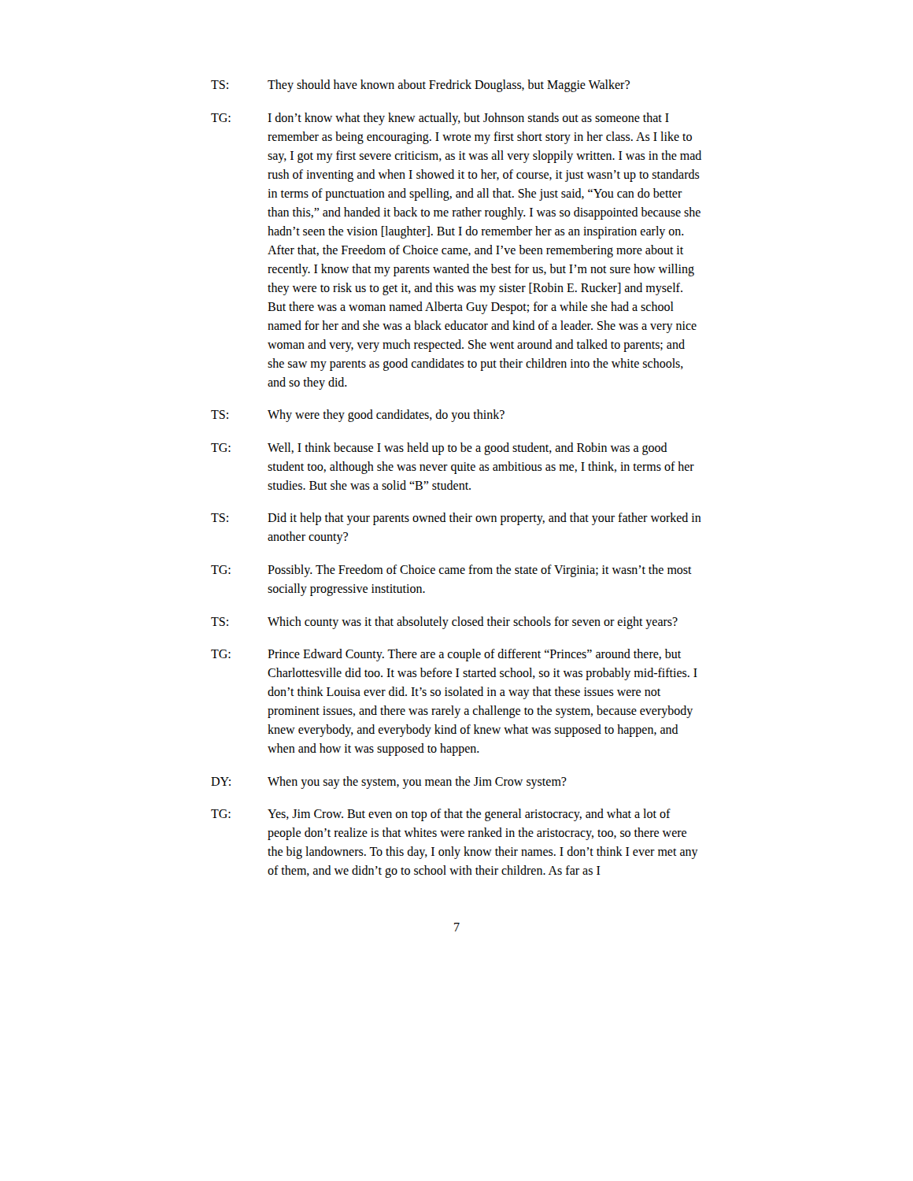TS:
They should have known about Fredrick Douglass, but Maggie Walker?
TG:
I don’t know what they knew actually, but Johnson stands out as someone that I remember as being encouraging. I wrote my first short story in her class. As I like to say, I got my first severe criticism, as it was all very sloppily written. I was in the mad rush of inventing and when I showed it to her, of course, it just wasn’t up to standards in terms of punctuation and spelling, and all that. She just said, “You can do better than this,” and handed it back to me rather roughly. I was so disappointed because she hadn’t seen the vision [laughter]. But I do remember her as an inspiration early on. After that, the Freedom of Choice came, and I’ve been remembering more about it recently. I know that my parents wanted the best for us, but I’m not sure how willing they were to risk us to get it, and this was my sister [Robin E. Rucker] and myself. But there was a woman named Alberta Guy Despot; for a while she had a school named for her and she was a black educator and kind of a leader. She was a very nice woman and very, very much respected. She went around and talked to parents; and she saw my parents as good candidates to put their children into the white schools, and so they did.
TS:
Why were they good candidates, do you think?
TG:
Well, I think because I was held up to be a good student, and Robin was a good student too, although she was never quite as ambitious as me, I think, in terms of her studies. But she was a solid “B” student.
TS:
Did it help that your parents owned their own property, and that your father worked in another county?
TG:
Possibly. The Freedom of Choice came from the state of Virginia; it wasn’t the most socially progressive institution.
TS:
Which county was it that absolutely closed their schools for seven or eight years?
TG:
Prince Edward County. There are a couple of different “Princes” around there, but Charlottesville did too. It was before I started school, so it was probably mid-fifties. I don’t think Louisa ever did. It’s so isolated in a way that these issues were not prominent issues, and there was rarely a challenge to the system, because everybody knew everybody, and everybody kind of knew what was supposed to happen, and when and how it was supposed to happen.
DY:
When you say the system, you mean the Jim Crow system?
TG:
Yes, Jim Crow. But even on top of that the general aristocracy, and what a lot of people don’t realize is that whites were ranked in the aristocracy, too, so there were the big landowners. To this day, I only know their names. I don’t think I ever met any of them, and we didn’t go to school with their children. As far as I
7